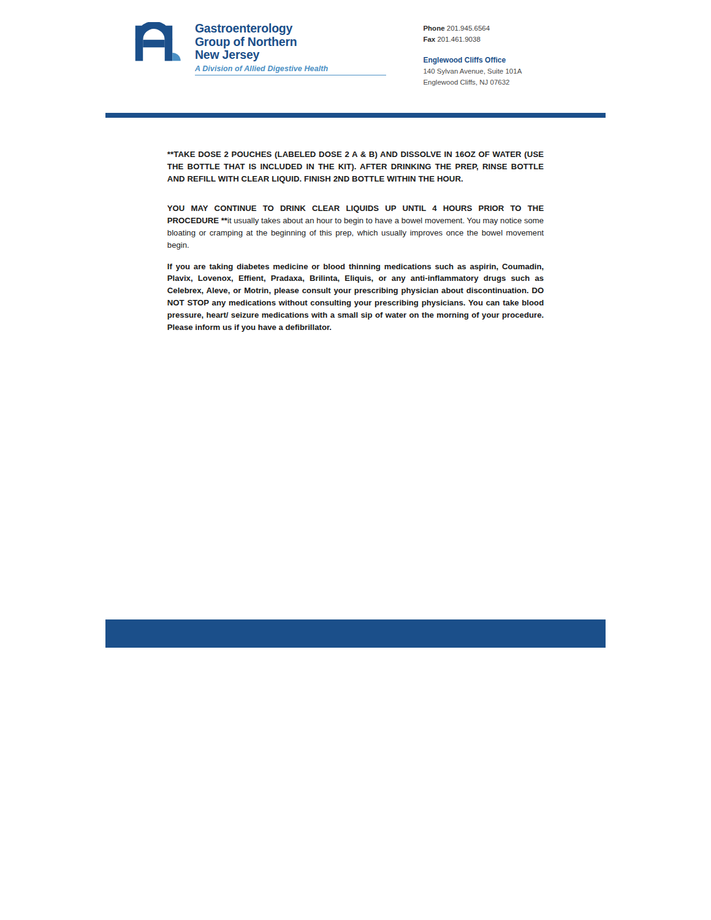Gastroenterology Group of Northern New Jersey
A Division of Allied Digestive Health
Phone 201.945.6564
Fax 201.461.9038
Englewood Cliffs Office
140 Sylvan Avenue, Suite 101A
Englewood Cliffs, NJ 07632
**TAKE DOSE 2 POUCHES (LABELED DOSE 2 A & B) AND DISSOLVE IN 16OZ OF WATER (USE THE BOTTLE THAT IS INCLUDED IN THE KIT). AFTER DRINKING THE PREP, RINSE BOTTLE AND REFILL WITH CLEAR LIQUID. FINISH 2ND BOTTLE WITHIN THE HOUR.
YOU MAY CONTINUE TO DRINK CLEAR LIQUIDS UP UNTIL 4 HOURS PRIOR TO THE PROCEDURE **it usually takes about an hour to begin to have a bowel movement. You may notice some bloating or cramping at the beginning of this prep, which usually improves once the bowel movement begin.
If you are taking diabetes medicine or blood thinning medications such as aspirin, Coumadin, Plavix, Lovenox, Effient, Pradaxa, Brilinta, Eliquis, or any anti-inflammatory drugs such as Celebrex, Aleve, or Motrin, please consult your prescribing physician about discontinuation. DO NOT STOP any medications without consulting your prescribing physicians. You can take blood pressure, heart/ seizure medications with a small sip of water on the morning of your procedure. Please inform us if you have a defibrillator.